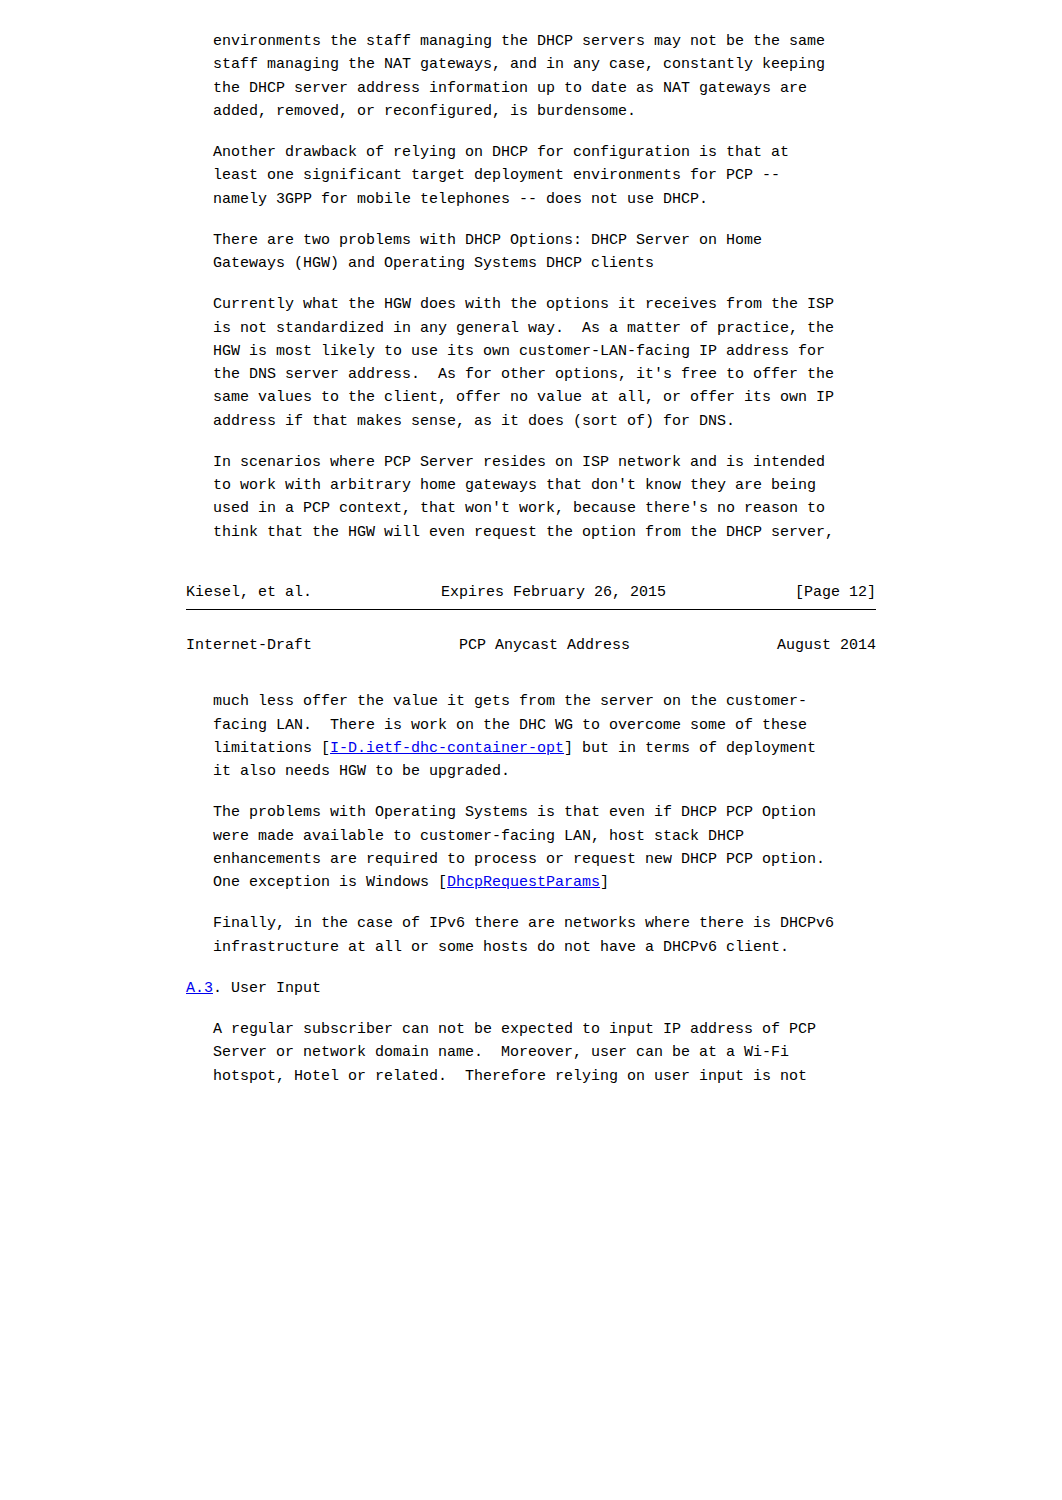environments the staff managing the DHCP servers may not be the same staff managing the NAT gateways, and in any case, constantly keeping the DHCP server address information up to date as NAT gateways are added, removed, or reconfigured, is burdensome.
Another drawback of relying on DHCP for configuration is that at least one significant target deployment environments for PCP -- namely 3GPP for mobile telephones -- does not use DHCP.
There are two problems with DHCP Options: DHCP Server on Home Gateways (HGW) and Operating Systems DHCP clients
Currently what the HGW does with the options it receives from the ISP is not standardized in any general way. As a matter of practice, the HGW is most likely to use its own customer-LAN-facing IP address for the DNS server address. As for other options, it's free to offer the same values to the client, offer no value at all, or offer its own IP address if that makes sense, as it does (sort of) for DNS.
In scenarios where PCP Server resides on ISP network and is intended to work with arbitrary home gateways that don't know they are being used in a PCP context, that won't work, because there's no reason to think that the HGW will even request the option from the DHCP server,
Kiesel, et al. Expires February 26, 2015 [Page 12]
Internet-Draft PCP Anycast Address August 2014
much less offer the value it gets from the server on the customer- facing LAN. There is work on the DHC WG to overcome some of these limitations [I-D.ietf-dhc-container-opt] but in terms of deployment it also needs HGW to be upgraded.
The problems with Operating Systems is that even if DHCP PCP Option were made available to customer-facing LAN, host stack DHCP enhancements are required to process or request new DHCP PCP option. One exception is Windows [DhcpRequestParams]
Finally, in the case of IPv6 there are networks where there is DHCPv6 infrastructure at all or some hosts do not have a DHCPv6 client.
A.3. User Input
A regular subscriber can not be expected to input IP address of PCP Server or network domain name. Moreover, user can be at a Wi-Fi hotspot, Hotel or related. Therefore relying on user input is not